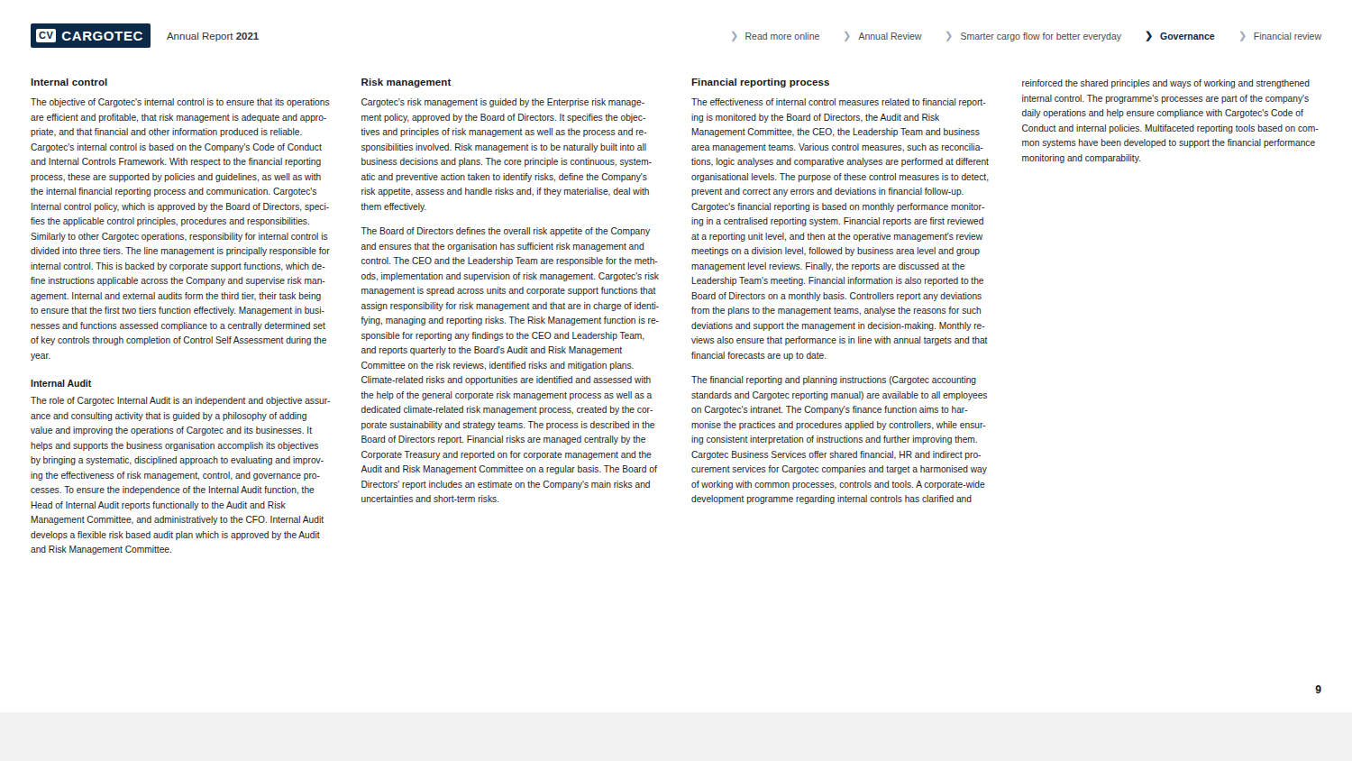CV Cargotec Annual Report 2021 ❯Read more online ❯Annual Review ❯Smarter cargo flow for better everyday ❯Governance ❯Financial review
Internal control
The objective of Cargotec's internal control is to ensure that its operations are efficient and profitable, that risk management is adequate and appropriate, and that financial and other information produced is reliable. Cargotec's internal control is based on the Company's Code of Conduct and Internal Controls Framework. With respect to the financial reporting process, these are supported by policies and guidelines, as well as with the internal financial reporting process and communication. Cargotec's Internal control policy, which is approved by the Board of Directors, specifies the applicable control principles, procedures and responsibilities. Similarly to other Cargotec operations, responsibility for internal control is divided into three tiers. The line management is principally responsible for internal control. This is backed by corporate support functions, which define instructions applicable across the Company and supervise risk management. Internal and external audits form the third tier, their task being to ensure that the first two tiers function effectively. Management in businesses and functions assessed compliance to a centrally determined set of key controls through completion of Control Self Assessment during the year.
Internal Audit
The role of Cargotec Internal Audit is an independent and objective assurance and consulting activity that is guided by a philosophy of adding value and improving the operations of Cargotec and its businesses. It helps and supports the business organisation accomplish its objectives by bringing a systematic, disciplined approach to evaluating and improving the effectiveness of risk management, control, and governance processes. To ensure the independence of the Internal Audit function, the Head of Internal Audit reports functionally to the Audit and Risk Management Committee, and administratively to the CFO. Internal Audit develops a flexible risk based audit plan which is approved by the Audit and Risk Management Committee.
Risk management
Cargotec's risk management is guided by the Enterprise risk management policy, approved by the Board of Directors. It specifies the objectives and principles of risk management as well as the process and responsibilities involved. Risk management is to be naturally built into all business decisions and plans. The core principle is continuous, systematic and preventive action taken to identify risks, define the Company's risk appetite, assess and handle risks and, if they materialise, deal with them effectively.
The Board of Directors defines the overall risk appetite of the Company and ensures that the organisation has sufficient risk management and control. The CEO and the Leadership Team are responsible for the methods, implementation and supervision of risk management. Cargotec's risk management is spread across units and corporate support functions that assign responsibility for risk management and that are in charge of identifying, managing and reporting risks. The Risk Management function is responsible for reporting any findings to the CEO and Leadership Team, and reports quarterly to the Board's Audit and Risk Management Committee on the risk reviews, identified risks and mitigation plans. Climate-related risks and opportunities are identified and assessed with the help of the general corporate risk management process as well as a dedicated climate-related risk management process, created by the corporate sustainability and strategy teams. The process is described in the Board of Directors report. Financial risks are managed centrally by the Corporate Treasury and reported on for corporate management and the Audit and Risk Management Committee on a regular basis. The Board of Directors' report includes an estimate on the Company's main risks and uncertainties and short-term risks.
Financial reporting process
The effectiveness of internal control measures related to financial reporting is monitored by the Board of Directors, the Audit and Risk Management Committee, the CEO, the Leadership Team and business area management teams. Various control measures, such as reconciliations, logic analyses and comparative analyses are performed at different organisational levels. The purpose of these control measures is to detect, prevent and correct any errors and deviations in financial follow-up. Cargotec's financial reporting is based on monthly performance monitoring in a centralised reporting system. Financial reports are first reviewed at a reporting unit level, and then at the operative management's review meetings on a division level, followed by business area level and group management level reviews. Finally, the reports are discussed at the Leadership Team's meeting. Financial information is also reported to the Board of Directors on a monthly basis. Controllers report any deviations from the plans to the management teams, analyse the reasons for such deviations and support the management in decision-making. Monthly reviews also ensure that performance is in line with annual targets and that financial forecasts are up to date.
The financial reporting and planning instructions (Cargotec accounting standards and Cargotec reporting manual) are available to all employees on Cargotec's intranet. The Company's finance function aims to harmonise the practices and procedures applied by controllers, while ensuring consistent interpretation of instructions and further improving them. Cargotec Business Services offer shared financial, HR and indirect procurement services for Cargotec companies and target a harmonised way of working with common processes, controls and tools. A corporate-wide development programme regarding internal controls has clarified and
reinforced the shared principles and ways of working and strengthened internal control. The programme's processes are part of the company's daily operations and help ensure compliance with Cargotec's Code of Conduct and internal policies. Multifaceted reporting tools based on common systems have been developed to support the financial performance monitoring and comparability.
9